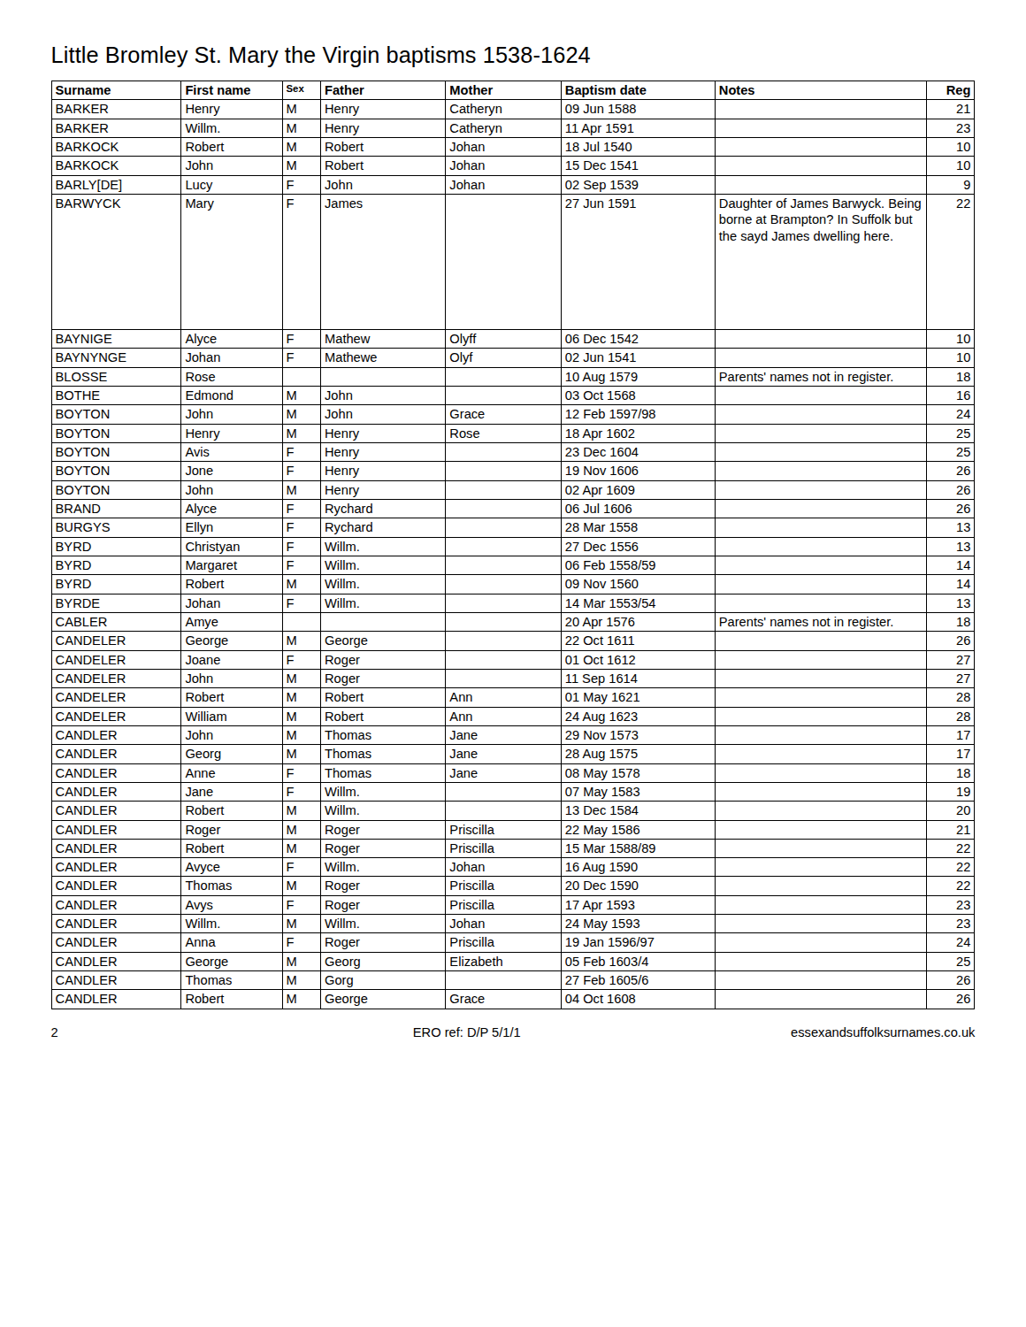Little Bromley St. Mary the Virgin baptisms 1538-1624
| Surname | First name | Sex | Father | Mother | Baptism date | Notes | Reg |
| --- | --- | --- | --- | --- | --- | --- | --- |
| BARKER | Henry | M | Henry | Catheryn | 09 Jun 1588 | | 21 |
| BARKER | Willm. | M | Henry | Catheryn | 11 Apr 1591 | | 23 |
| BARKOCK | Robert | M | Robert | Johan | 18 Jul 1540 | | 10 |
| BARKOCK | John | M | Robert | Johan | 15 Dec 1541 | | 10 |
| BARLY[DE] | Lucy | F | John | Johan | 02 Sep 1539 | | 9 |
| BARWYCK | Mary | F | James | | 27 Jun 1591 | Daughter of James Barwyck. Being borne at Brampton? In Suffolk but the sayd James dwelling here. | 22 |
| BAYNIGE | Alyce | F | Mathew | Olyff | 06 Dec 1542 | | 10 |
| BAYNYNGE | Johan | F | Mathewe | Olyf | 02 Jun 1541 | | 10 |
| BLOSSE | Rose | | | | 10 Aug 1579 | Parents' names not in register. | 18 |
| BOTHE | Edmond | M | John | | 03 Oct 1568 | | 16 |
| BOYTON | John | M | John | Grace | 12 Feb 1597/98 | | 24 |
| BOYTON | Henry | M | Henry | Rose | 18 Apr 1602 | | 25 |
| BOYTON | Avis | F | Henry | | 23 Dec 1604 | | 25 |
| BOYTON | Jone | F | Henry | | 19 Nov 1606 | | 26 |
| BOYTON | John | M | Henry | | 02 Apr 1609 | | 26 |
| BRAND | Alyce | F | Rychard | | 06 Jul 1606 | | 26 |
| BURGYS | Ellyn | F | Rychard | | 28 Mar 1558 | | 13 |
| BYRD | Christyan | F | Willm. | | 27 Dec 1556 | | 13 |
| BYRD | Margaret | F | Willm. | | 06 Feb 1558/59 | | 14 |
| BYRD | Robert | M | Willm. | | 09 Nov 1560 | | 14 |
| BYRDE | Johan | F | Willm. | | 14 Mar 1553/54 | | 13 |
| CABLER | Amye | | | | 20 Apr 1576 | Parents' names not in register. | 18 |
| CANDELER | George | M | George | | 22 Oct 1611 | | 26 |
| CANDELER | Joane | F | Roger | | 01 Oct 1612 | | 27 |
| CANDELER | John | M | Roger | | 11 Sep 1614 | | 27 |
| CANDELER | Robert | M | Robert | Ann | 01 May 1621 | | 28 |
| CANDELER | William | M | Robert | Ann | 24 Aug 1623 | | 28 |
| CANDLER | John | M | Thomas | Jane | 29 Nov 1573 | | 17 |
| CANDLER | Georg | M | Thomas | Jane | 28 Aug 1575 | | 17 |
| CANDLER | Anne | F | Thomas | Jane | 08 May 1578 | | 18 |
| CANDLER | Jane | F | Willm. | | 07 May 1583 | | 19 |
| CANDLER | Robert | M | Willm. | | 13 Dec 1584 | | 20 |
| CANDLER | Roger | M | Roger | Priscilla | 22 May 1586 | | 21 |
| CANDLER | Robert | M | Roger | Priscilla | 15 Mar 1588/89 | | 22 |
| CANDLER | Avyce | F | Willm. | Johan | 16 Aug 1590 | | 22 |
| CANDLER | Thomas | M | Roger | Priscilla | 20 Dec 1590 | | 22 |
| CANDLER | Avys | F | Roger | Priscilla | 17 Apr 1593 | | 23 |
| CANDLER | Willm. | M | Willm. | Johan | 24 May 1593 | | 23 |
| CANDLER | Anna | F | Roger | Priscilla | 19 Jan 1596/97 | | 24 |
| CANDLER | George | M | Georg | Elizabeth | 05 Feb 1603/4 | | 25 |
| CANDLER | Thomas | M | Gorg | | 27 Feb 1605/6 | | 26 |
| CANDLER | Robert | M | George | Grace | 04 Oct 1608 | | 26 |
2
ERO ref: D/P 5/1/1
essexandsuffolksurnames.co.uk